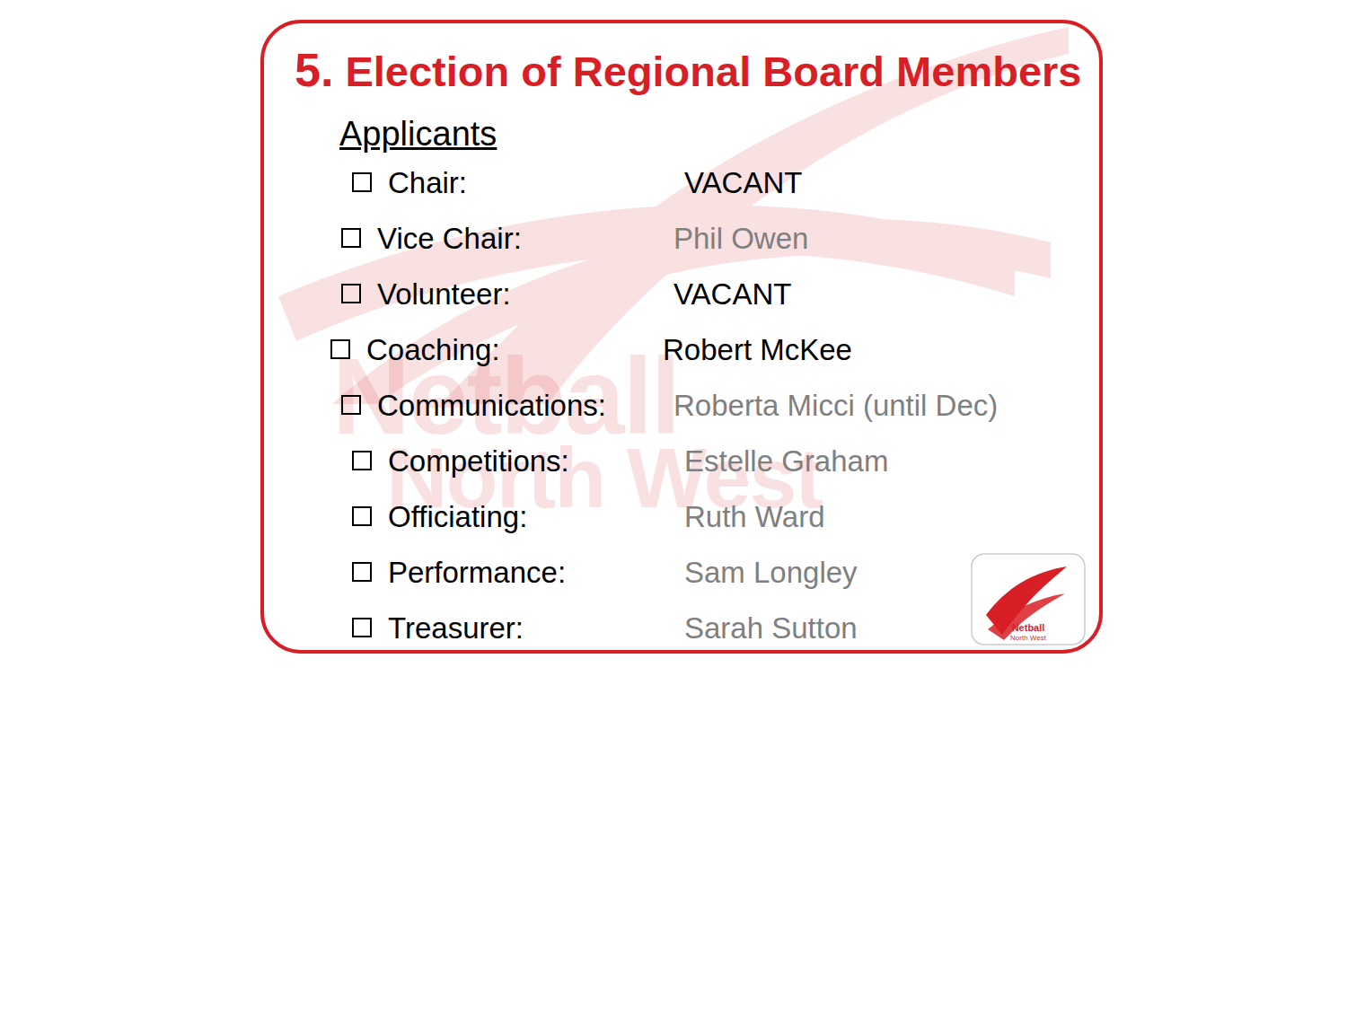NetballNorth West
5. Election of Regional Board Members
Applicants
Chair: VACANT
Vice Chair: Phil Owen
Volunteer: VACANT
Coaching: Robert McKee
Communications: Roberta Micci (until Dec)
Competitions: Estelle Graham
Officiating: Ruth Ward
Performance: Sam Longley
Treasurer: Sarah Sutton
Netball North West